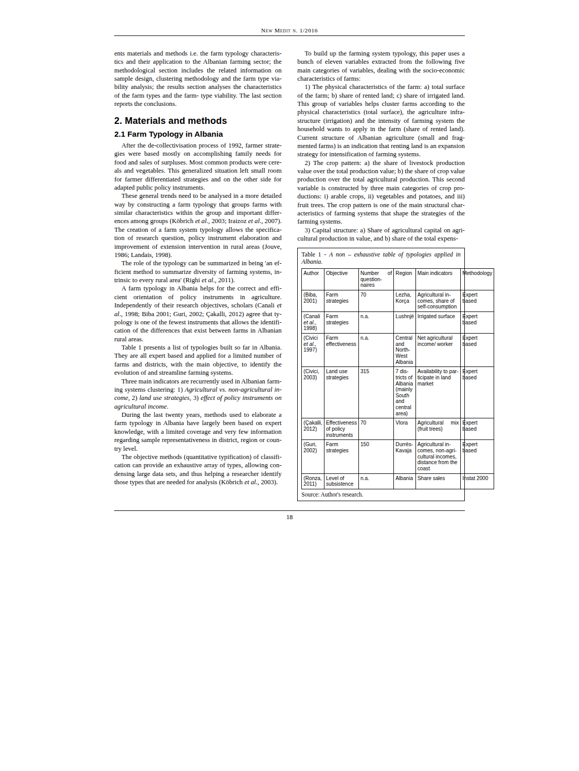New Medit n. 1/2016
ents materials and methods i.e. the farm typology characteristics and their application to the Albanian farming sector; the methodological section includes the related information on sample design, clustering methodology and the farm type viability analysis; the results section analyses the characteristics of the farm types and the farm- type viability. The last section reports the conclusions.
2. Materials and methods
2.1 Farm Typology in Albania
After the de-collectivisation process of 1992, farmer strategies were based mostly on accomplishing family needs for food and sales of surpluses. Most common products were cereals and vegetables. This generalized situation left small room for farmer differentiated strategies and on the other side for adapted public policy instruments.
These general trends need to be analysed in a more detailed way by constructing a farm typology that groups farms with similar characteristics within the group and important differences among groups (Köbrich et al., 2003; Iraizoz et al., 2007). The creation of a farm system typology allows the specification of research question, policy instrument elaboration and improvement of extension intervention in rural areas (Jouve, 1986; Landais, 1998).
The role of the typology can be summarized in being 'an efficient method to summarize diversity of farming systems, intrinsic to every rural area' (Righi et al., 2011).
A farm typology in Albania helps for the correct and efficient orientation of policy instruments in agriculture. Independently of their research objectives, scholars (Canali et al., 1998; Biba 2001; Guri, 2002; Çakalli, 2012) agree that typology is one of the fewest instruments that allows the identification of the differences that exist between farms in Albanian rural areas.
Table 1 presents a list of typologies built so far in Albania. They are all expert based and applied for a limited number of farms and districts, with the main objective, to identify the evolution of and streamline farming systems.
Three main indicators are recurrently used in Albanian farming systems clustering: 1) Agricultural vs. non-agricultural income, 2) land use strategies, 3) effect of policy instruments on agricultural income.
During the last twenty years, methods used to elaborate a farm typology in Albania have largely been based on expert knowledge, with a limited coverage and very few information regarding sample representativeness in district, region or country level.
The objective methods (quantitative typification) of classification can provide an exhaustive array of types, allowing condensing large data sets, and thus helping a researcher identify those types that are needed for analysis (Köbrich et al., 2003).
To build up the farming system typology, this paper uses a bunch of eleven variables extracted from the following five main categories of variables, dealing with the socio-economic characteristics of farms:
1) The physical characteristics of the farm: a) total surface of the farm; b) share of rented land; c) share of irrigated land. This group of variables helps cluster farms according to the physical characteristics (total surface), the agriculture infrastructure (irrigation) and the intensity of farming system the household wants to apply in the farm (share of rented land). Current structure of Albanian agriculture (small and fragmented farms) is an indication that renting land is an expansion strategy for intensification of farming systems.
2) The crop pattern: a) the share of livestock production value over the total production value; b) the share of crop value production over the total agricultural production. This second variable is constructed by three main categories of crop productions: i) arable crops, ii) vegetables and potatoes, and iii) fruit trees. The crop pattern is one of the main structural characteristics of farming systems that shape the strategies of the farming systems.
3) Capital structure: a) Share of agricultural capital on agricultural production in value, and b) share of the total expens-
Table 1 - A non – exhaustive table of typologies applied in Albania.
| Author | Objective | Number of questionnaires | Region | Main indicators | Methodology |
| --- | --- | --- | --- | --- | --- |
| (Biba, 2001) | Farm strategies | 70 | Lezha, Korça | Agricultural incomes, share of self-consumption | Expert based |
| (Canali et al ., 1998) | Farm strategies | n.a. | Lushnjë | Irrigated surface | Expert based |
| (Civici et al ., 1997) | Farm effectiveness | n.a. | Central and North-West Albania | Net agricultural income/ worker | Expert based |
| (Civici, 2003) | Land use strategies | 315 | 7 districts of Albania (mainly South and central area) | Availability to participate in land market | Expert based |
| (Çakalli, 2012) | Effectiveness of policy instruments | 70 | Vlora | Agricultural mix (fruit trees) | Expert based |
| (Guri, 2002) | Farm strategies | 150 | Durrës-Kavaja | Agricultural incomes, non-agricultural incomes, distance from the coast | Expert based |
| (Ronza, 2011) | Level of subsistence | n.a. | Albania | Share sales | Instat 2000 |
Source: Author's research.
18